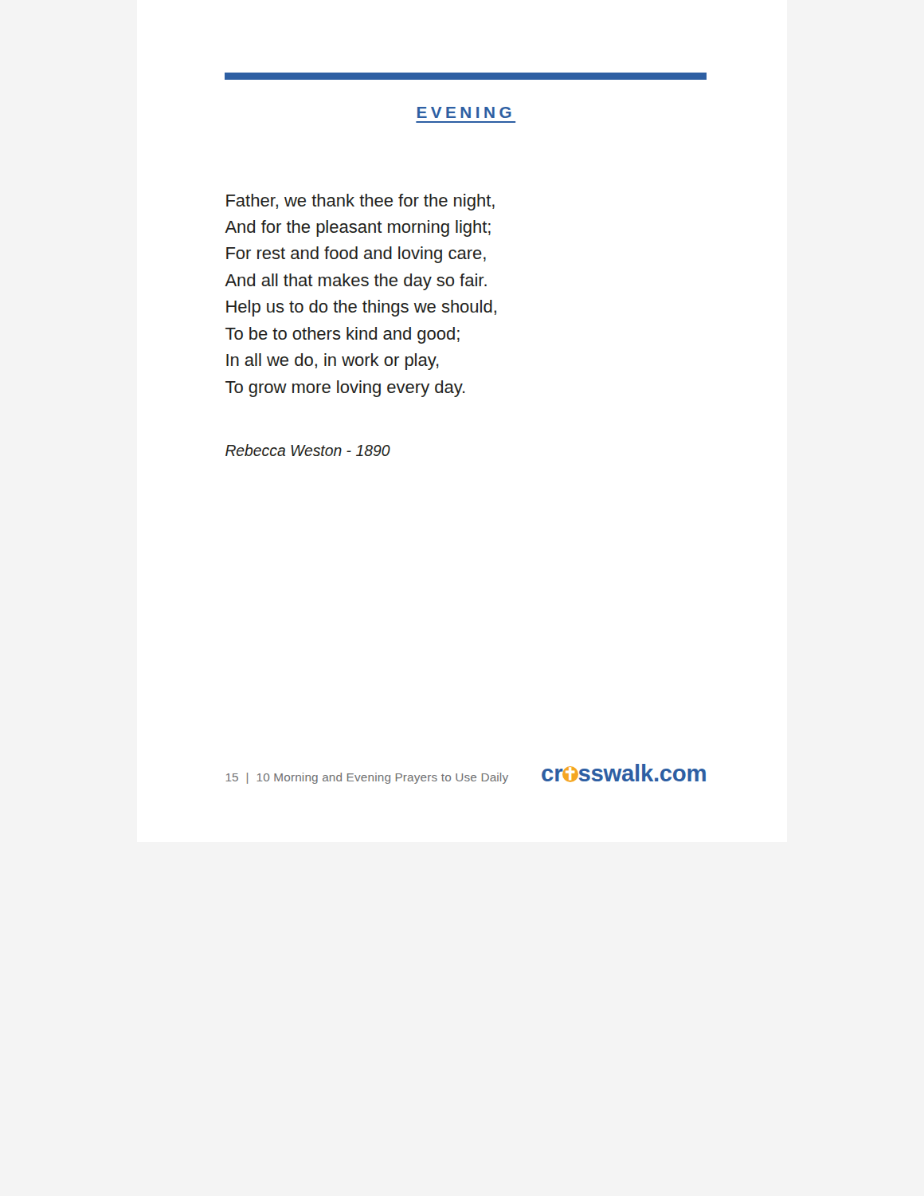Evening
Father, we thank thee for the night, And for the pleasant morning light; For rest and food and loving care, And all that makes the day so fair. Help us to do the things we should, To be to others kind and good; In all we do, in work or play, To grow more loving every day.
Rebecca Weston - 1890
15 | 10 Morning and Evening Prayers to Use Daily
cr✝sswalk.com